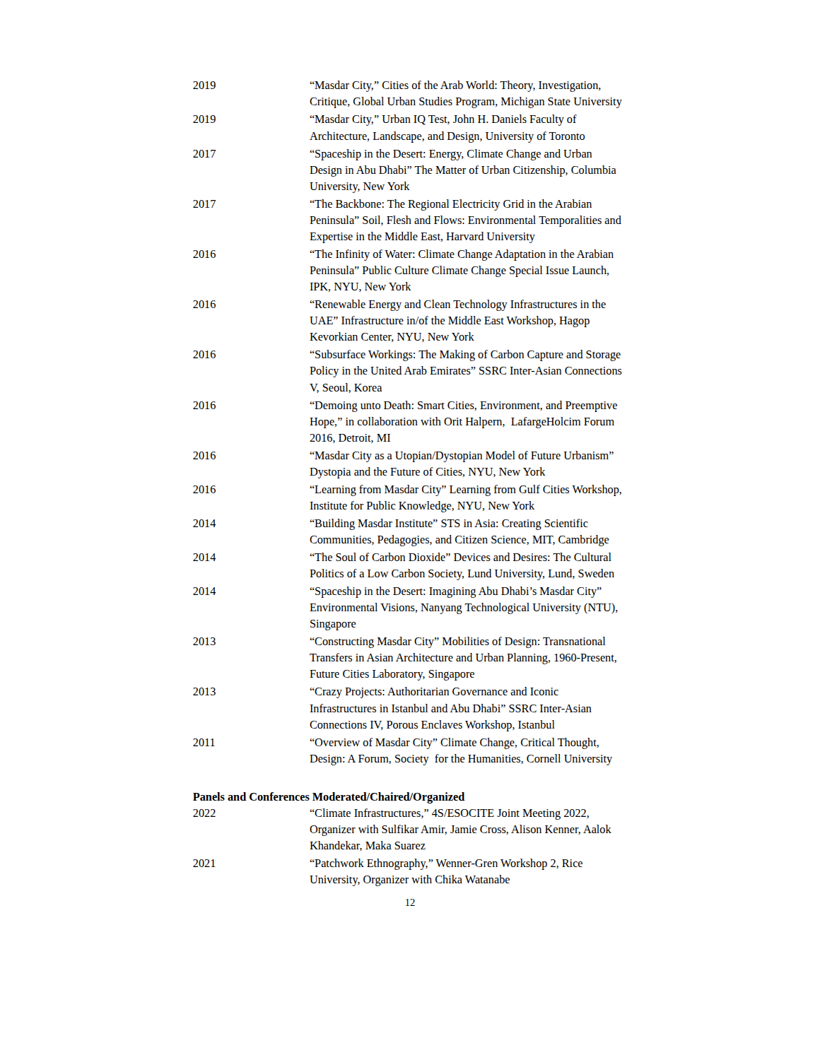| 2019 | “Masdar City,” Cities of the Arab World: Theory, Investigation, Critique, Global Urban Studies Program, Michigan State University |
| 2019 | “Masdar City,” Urban IQ Test, John H. Daniels Faculty of Architecture, Landscape, and Design, University of Toronto |
| 2017 | “Spaceship in the Desert: Energy, Climate Change and Urban Design in Abu Dhabi” The Matter of Urban Citizenship, Columbia University, New York |
| 2017 | “The Backbone: The Regional Electricity Grid in the Arabian Peninsula” Soil, Flesh and Flows: Environmental Temporalities and Expertise in the Middle East, Harvard University |
| 2016 | “The Infinity of Water: Climate Change Adaptation in the Arabian Peninsula” Public Culture Climate Change Special Issue Launch, IPK, NYU, New York |
| 2016 | “Renewable Energy and Clean Technology Infrastructures in the UAE” Infrastructure in/of the Middle East Workshop, Hagop Kevorkian Center, NYU, New York |
| 2016 | “Subsurface Workings: The Making of Carbon Capture and Storage Policy in the United Arab Emirates” SSRC Inter-Asian Connections V, Seoul, Korea |
| 2016 | “Demoing unto Death: Smart Cities, Environment, and Preemptive Hope,” in collaboration with Orit Halpern, LafargeHolcim Forum 2016, Detroit, MI |
| 2016 | “Masdar City as a Utopian/Dystopian Model of Future Urbanism” Dystopia and the Future of Cities, NYU, New York |
| 2016 | “Learning from Masdar City” Learning from Gulf Cities Workshop, Institute for Public Knowledge, NYU, New York |
| 2014 | “Building Masdar Institute” STS in Asia: Creating Scientific Communities, Pedagogies, and Citizen Science, MIT, Cambridge |
| 2014 | “The Soul of Carbon Dioxide” Devices and Desires: The Cultural Politics of a Low Carbon Society, Lund University, Lund, Sweden |
| 2014 | “Spaceship in the Desert: Imagining Abu Dhabi’s Masdar City” Environmental Visions, Nanyang Technological University (NTU), Singapore |
| 2013 | “Constructing Masdar City” Mobilities of Design: Transnational Transfers in Asian Architecture and Urban Planning, 1960-Present, Future Cities Laboratory, Singapore |
| 2013 | “Crazy Projects: Authoritarian Governance and Iconic Infrastructures in Istanbul and Abu Dhabi” SSRC Inter-Asian Connections IV, Porous Enclaves Workshop, Istanbul |
| 2011 | “Overview of Masdar City” Climate Change, Critical Thought, Design: A Forum, Society for the Humanities, Cornell University |
Panels and Conferences Moderated/Chaired/Organized
| 2022 | “Climate Infrastructures,” 4S/ESOCITE Joint Meeting 2022, Organizer with Sulfikar Amir, Jamie Cross, Alison Kenner, Aalok Khandekar, Maka Suarez |
| 2021 | “Patchwork Ethnography,” Wenner-Gren Workshop 2, Rice University, Organizer with Chika Watanabe |
12